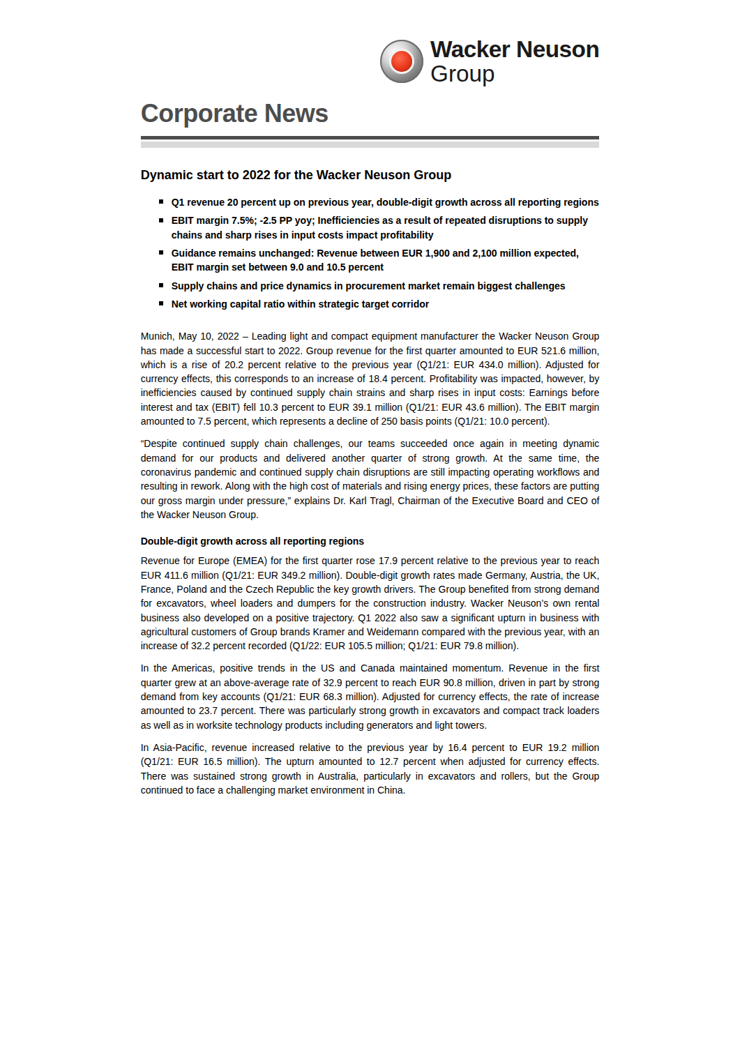Wacker Neuson Group
Corporate News
Dynamic start to 2022 for the Wacker Neuson Group
Q1 revenue 20 percent up on previous year, double-digit growth across all reporting regions
EBIT margin 7.5%; -2.5 PP yoy; Inefficiencies as a result of repeated disruptions to supply chains and sharp rises in input costs impact profitability
Guidance remains unchanged: Revenue between EUR 1,900 and 2,100 million expected, EBIT margin set between 9.0 and 10.5 percent
Supply chains and price dynamics in procurement market remain biggest challenges
Net working capital ratio within strategic target corridor
Munich, May 10, 2022 – Leading light and compact equipment manufacturer the Wacker Neuson Group has made a successful start to 2022. Group revenue for the first quarter amounted to EUR 521.6 million, which is a rise of 20.2 percent relative to the previous year (Q1/21: EUR 434.0 million). Adjusted for currency effects, this corresponds to an increase of 18.4 percent. Profitability was impacted, however, by inefficiencies caused by continued supply chain strains and sharp rises in input costs: Earnings before interest and tax (EBIT) fell 10.3 percent to EUR 39.1 million (Q1/21: EUR 43.6 million). The EBIT margin amounted to 7.5 percent, which represents a decline of 250 basis points (Q1/21: 10.0 percent).
“Despite continued supply chain challenges, our teams succeeded once again in meeting dynamic demand for our products and delivered another quarter of strong growth. At the same time, the coronavirus pandemic and continued supply chain disruptions are still impacting operating workflows and resulting in rework. Along with the high cost of materials and rising energy prices, these factors are putting our gross margin under pressure,” explains Dr. Karl Tragl, Chairman of the Executive Board and CEO of the Wacker Neuson Group.
Double-digit growth across all reporting regions
Revenue for Europe (EMEA) for the first quarter rose 17.9 percent relative to the previous year to reach EUR 411.6 million (Q1/21: EUR 349.2 million). Double-digit growth rates made Germany, Austria, the UK, France, Poland and the Czech Republic the key growth drivers. The Group benefited from strong demand for excavators, wheel loaders and dumpers for the construction industry. Wacker Neuson’s own rental business also developed on a positive trajectory. Q1 2022 also saw a significant upturn in business with agricultural customers of Group brands Kramer and Weidemann compared with the previous year, with an increase of 32.2 percent recorded (Q1/22: EUR 105.5 million; Q1/21: EUR 79.8 million).
In the Americas, positive trends in the US and Canada maintained momentum. Revenue in the first quarter grew at an above-average rate of 32.9 percent to reach EUR 90.8 million, driven in part by strong demand from key accounts (Q1/21: EUR 68.3 million). Adjusted for currency effects, the rate of increase amounted to 23.7 percent. There was particularly strong growth in excavators and compact track loaders as well as in worksite technology products including generators and light towers.
In Asia-Pacific, revenue increased relative to the previous year by 16.4 percent to EUR 19.2 million (Q1/21: EUR 16.5 million). The upturn amounted to 12.7 percent when adjusted for currency effects. There was sustained strong growth in Australia, particularly in excavators and rollers, but the Group continued to face a challenging market environment in China.